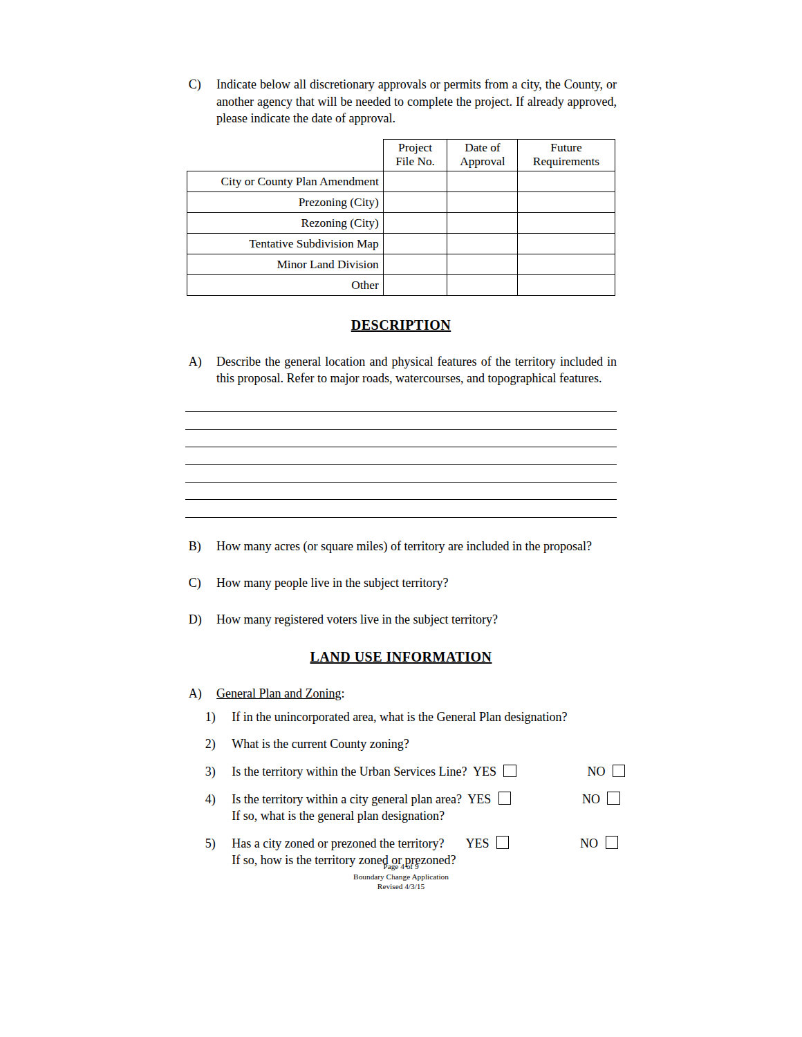C)
Indicate below all discretionary approvals or permits from a city, the County, or another agency that will be needed to complete the project. If already approved, please indicate the date of approval.
| | Project File No. | Date of Approval | Future Requirements |
| City or County Plan Amendment | | | |
| Prezoning (City) | | | |
| Rezoning (City) | | | |
| Tentative Subdivision Map | | | |
| Minor Land Division | | | |
| Other | | | |
DESCRIPTION
A)
Describe the general location and physical features of the territory included in this proposal. Refer to major roads, watercourses, and topographical features.
B)
How many acres (or square miles) of territory are included in the proposal?
C)
How many people live in the subject territory?
D)
How many registered voters live in the subject territory?
LAND USE INFORMATION
A)
General Plan and Zoning:
1)
If in the unincorporated area, what is the General Plan designation?
2)
What is the current County zoning?
3)
Is the territory within the Urban Services Line? YES NO
4)
Is the territory within a city general plan area? YES NO
If so, what is the general plan designation?
5)
Has a city zoned or prezoned the territory? YES NO
If so, how is the territory zoned or prezoned?
Page 4 of 9
Boundary Change Application
Revised 4/3/15